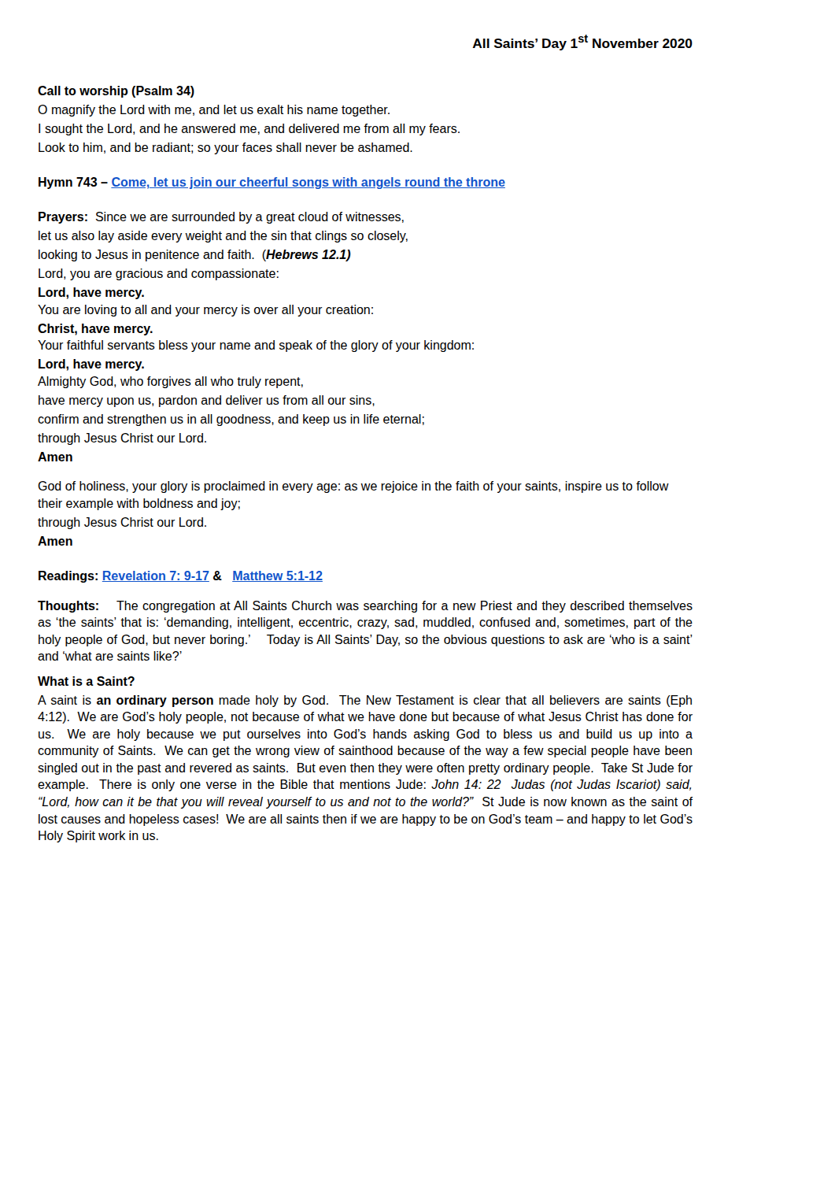All Saints’ Day 1st November 2020
Call to worship (Psalm 34)
O magnify the Lord with me, and let us exalt his name together.
I sought the Lord, and he answered me, and delivered me from all my fears.
Look to him, and be radiant; so your faces shall never be ashamed.
Hymn 743 – Come, let us join our cheerful songs with angels round the throne
Prayers: Since we are surrounded by a great cloud of witnesses,
let us also lay aside every weight and the sin that clings so closely,
looking to Jesus in penitence and faith. (Hebrews 12.1)
Lord, you are gracious and compassionate:
Lord, have mercy.
You are loving to all and your mercy is over all your creation:
Christ, have mercy.
Your faithful servants bless your name and speak of the glory of your kingdom:
Lord, have mercy.
Almighty God, who forgives all who truly repent,
have mercy upon us, pardon and deliver us from all our sins,
confirm and strengthen us in all goodness, and keep us in life eternal;
through Jesus Christ our Lord.
Amen
God of holiness, your glory is proclaimed in every age: as we rejoice in the faith of your saints, inspire us to follow their example with boldness and joy;
through Jesus Christ our Lord.
Amen
Readings: Revelation 7: 9-17 & Matthew 5:1-12
Thoughts: The congregation at All Saints Church was searching for a new Priest and they described themselves as ‘the saints’ that is: ‘demanding, intelligent, eccentric, crazy, sad, muddled, confused and, sometimes, part of the holy people of God, but never boring.’ Today is All Saints’ Day, so the obvious questions to ask are ‘who is a saint’ and ‘what are saints like?’
What is a Saint?
A saint is an ordinary person made holy by God. The New Testament is clear that all believers are saints (Eph 4:12). We are God’s holy people, not because of what we have done but because of what Jesus Christ has done for us. We are holy because we put ourselves into God’s hands asking God to bless us and build us up into a community of Saints. We can get the wrong view of sainthood because of the way a few special people have been singled out in the past and revered as saints. But even then they were often pretty ordinary people. Take St Jude for example. There is only one verse in the Bible that mentions Jude: John 14: 22 Judas (not Judas Iscariot) said, “Lord, how can it be that you will reveal yourself to us and not to the world?” St Jude is now known as the saint of lost causes and hopeless cases! We are all saints then if we are happy to be on God’s team – and happy to let God’s Holy Spirit work in us.